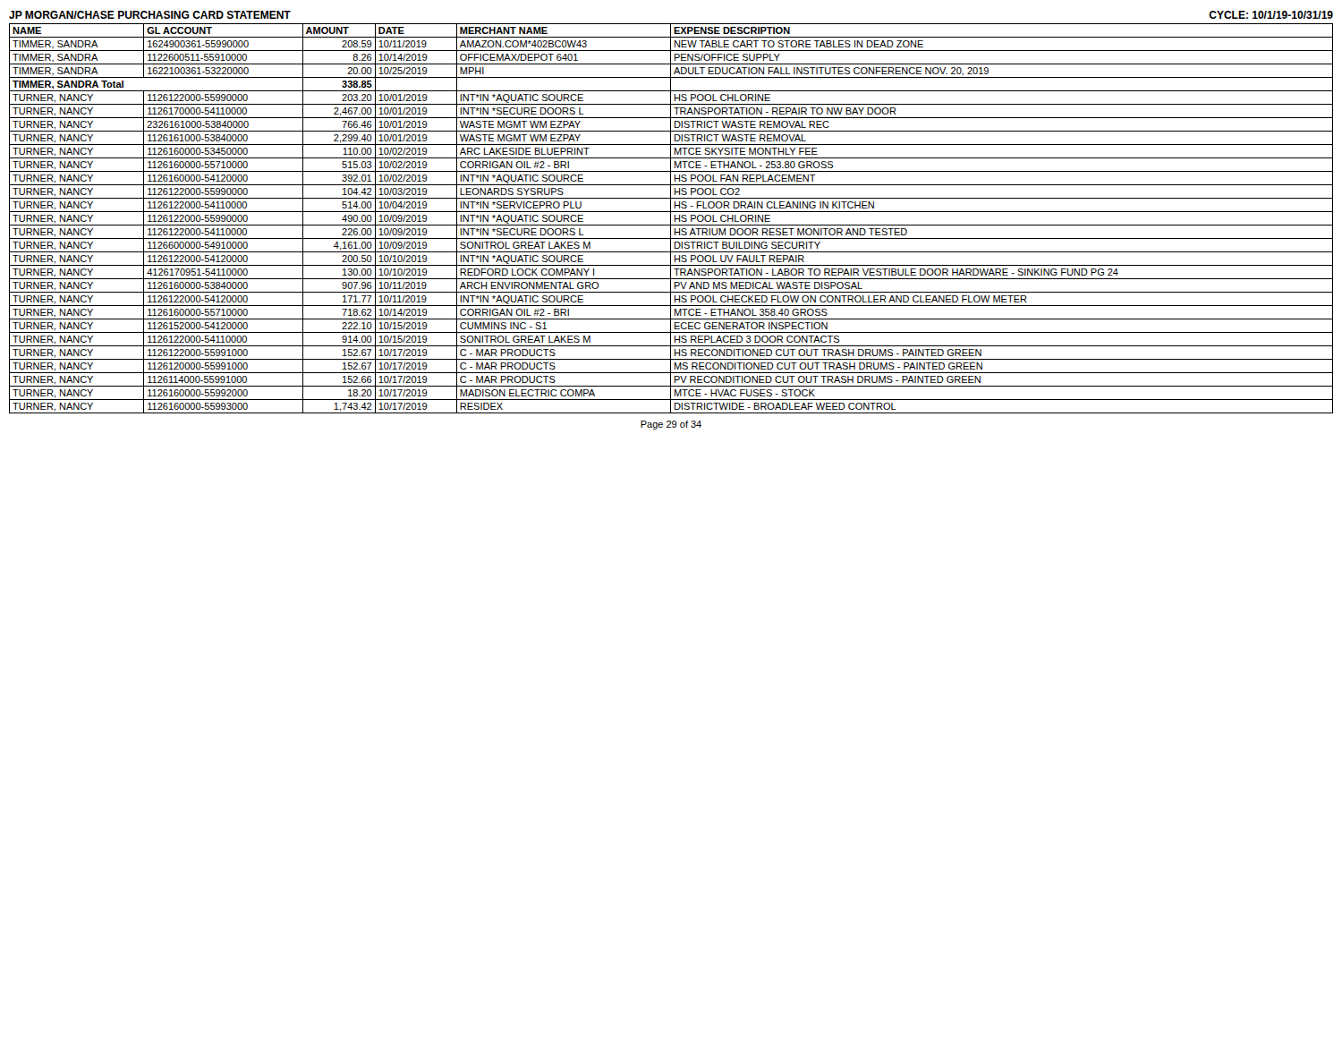JP MORGAN/CHASE PURCHASING CARD STATEMENT CYCLE: 10/1/19-10/31/19
| NAME | GL ACCOUNT | AMOUNT | DATE | MERCHANT NAME | EXPENSE DESCRIPTION |
| --- | --- | --- | --- | --- | --- |
| TIMMER, SANDRA | 1624900361-55990000 | 208.59 | 10/11/2019 | AMAZON.COM*402BC0W43 | NEW TABLE CART TO STORE TABLES IN DEAD ZONE |
| TIMMER, SANDRA | 1122600511-55910000 | 8.26 | 10/14/2019 | OFFICEMAX/DEPOT 6401 | PENS/OFFICE SUPPLY |
| TIMMER, SANDRA | 1622100361-53220000 | 20.00 | 10/25/2019 | MPHI | ADULT EDUCATION FALL INSTITUTES CONFERENCE NOV. 20, 2019 |
| TIMMER, SANDRA Total | 338.85 | | | |
| TURNER, NANCY | 1126122000-55990000 | 203.20 | 10/01/2019 | INT*IN *AQUATIC SOURCE | HS POOL CHLORINE |
| TURNER, NANCY | 1126170000-54110000 | 2,467.00 | 10/01/2019 | INT*IN *SECURE DOORS L | TRANSPORTATION - REPAIR TO NW BAY DOOR |
| TURNER, NANCY | 2326161000-53840000 | 766.46 | 10/01/2019 | WASTE MGMT WM EZPAY | DISTRICT WASTE REMOVAL REC |
| TURNER, NANCY | 1126161000-53840000 | 2,299.40 | 10/01/2019 | WASTE MGMT WM EZPAY | DISTRICT WASTE REMOVAL |
| TURNER, NANCY | 1126160000-53450000 | 110.00 | 10/02/2019 | ARC LAKESIDE BLUEPRINT | MTCE SKYSITE MONTHLY FEE |
| TURNER, NANCY | 1126160000-55710000 | 515.03 | 10/02/2019 | CORRIGAN OIL #2 - BRI | MTCE - ETHANOL - 253.80 GROSS |
| TURNER, NANCY | 1126160000-54120000 | 392.01 | 10/02/2019 | INT*IN *AQUATIC SOURCE | HS POOL FAN REPLACEMENT |
| TURNER, NANCY | 1126122000-55990000 | 104.42 | 10/03/2019 | LEONARDS SYSRUPS | HS POOL CO2 |
| TURNER, NANCY | 1126122000-54110000 | 514.00 | 10/04/2019 | INT*IN *SERVICEPRO PLU | HS - FLOOR DRAIN CLEANING IN KITCHEN |
| TURNER, NANCY | 1126122000-55990000 | 490.00 | 10/09/2019 | INT*IN *AQUATIC SOURCE | HS POOL CHLORINE |
| TURNER, NANCY | 1126122000-54110000 | 226.00 | 10/09/2019 | INT*IN *SECURE DOORS L | HS ATRIUM DOOR RESET MONITOR AND TESTED |
| TURNER, NANCY | 1126600000-54910000 | 4,161.00 | 10/09/2019 | SONITROL GREAT LAKES M | DISTRICT BUILDING SECURITY |
| TURNER, NANCY | 1126122000-54120000 | 200.50 | 10/10/2019 | INT*IN *AQUATIC SOURCE | HS POOL UV FAULT REPAIR |
| TURNER, NANCY | 4126170951-54110000 | 130.00 | 10/10/2019 | REDFORD LOCK COMPANY I | TRANSPORTATION - LABOR TO REPAIR VESTIBULE DOOR HARDWARE - SINKING FUND PG 24 |
| TURNER, NANCY | 1126160000-53840000 | 907.96 | 10/11/2019 | ARCH ENVIRONMENTAL GRO | PV AND MS MEDICAL WASTE DISPOSAL |
| TURNER, NANCY | 1126122000-54120000 | 171.77 | 10/11/2019 | INT*IN *AQUATIC SOURCE | HS POOL CHECKED FLOW ON CONTROLLER AND CLEANED FLOW METER |
| TURNER, NANCY | 1126160000-55710000 | 718.62 | 10/14/2019 | CORRIGAN OIL #2 - BRI | MTCE - ETHANOL 358.40 GROSS |
| TURNER, NANCY | 1126152000-54120000 | 222.10 | 10/15/2019 | CUMMINS INC - S1 | ECEC GENERATOR INSPECTION |
| TURNER, NANCY | 1126122000-54110000 | 914.00 | 10/15/2019 | SONITROL GREAT LAKES M | HS REPLACED 3 DOOR CONTACTS |
| TURNER, NANCY | 1126122000-55991000 | 152.67 | 10/17/2019 | C - MAR PRODUCTS | HS RECONDITIONED CUT OUT TRASH DRUMS - PAINTED GREEN |
| TURNER, NANCY | 1126120000-55991000 | 152.67 | 10/17/2019 | C - MAR PRODUCTS | MS RECONDITIONED CUT OUT TRASH DRUMS - PAINTED GREEN |
| TURNER, NANCY | 1126114000-55991000 | 152.66 | 10/17/2019 | C - MAR PRODUCTS | PV RECONDITIONED CUT OUT TRASH DRUMS - PAINTED GREEN |
| TURNER, NANCY | 1126160000-55992000 | 18.20 | 10/17/2019 | MADISON ELECTRIC COMPA | MTCE - HVAC FUSES - STOCK |
| TURNER, NANCY | 1126160000-55993000 | 1,743.42 | 10/17/2019 | RESIDEX | DISTRICTWIDE - BROADLEAF WEED CONTROL |
Page 29 of 34